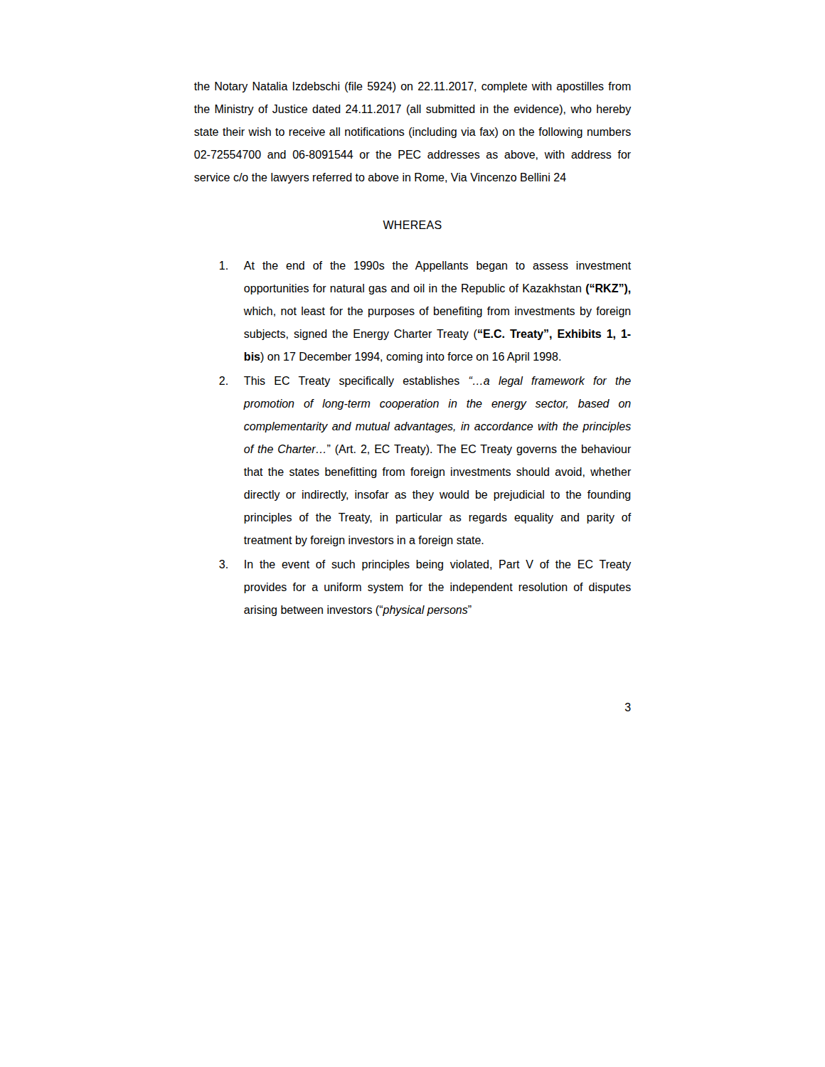the Notary Natalia Izdebschi (file 5924) on 22.11.2017, complete with apostilles from the Ministry of Justice dated 24.11.2017 (all submitted in the evidence), who hereby state their wish to receive all notifications (including via fax) on the following numbers 02-72554700 and 06-8091544 or the PEC addresses as above, with address for service c/o the lawyers referred to above in Rome, Via Vincenzo Bellini 24
WHEREAS
At the end of the 1990s the Appellants began to assess investment opportunities for natural gas and oil in the Republic of Kazakhstan (“RKZ”), which, not least for the purposes of benefiting from investments by foreign subjects, signed the Energy Charter Treaty (“E.C. Treaty”, Exhibits 1, 1-bis) on 17 December 1994, coming into force on 16 April 1998.
This EC Treaty specifically establishes “…a legal framework for the promotion of long-term cooperation in the energy sector, based on complementarity and mutual advantages, in accordance with the principles of the Charter…” (Art. 2, EC Treaty). The EC Treaty governs the behaviour that the states benefitting from foreign investments should avoid, whether directly or indirectly, insofar as they would be prejudicial to the founding principles of the Treaty, in particular as regards equality and parity of treatment by foreign investors in a foreign state.
In the event of such principles being violated, Part V of the EC Treaty provides for a uniform system for the independent resolution of disputes arising between investors (“physical persons”
3